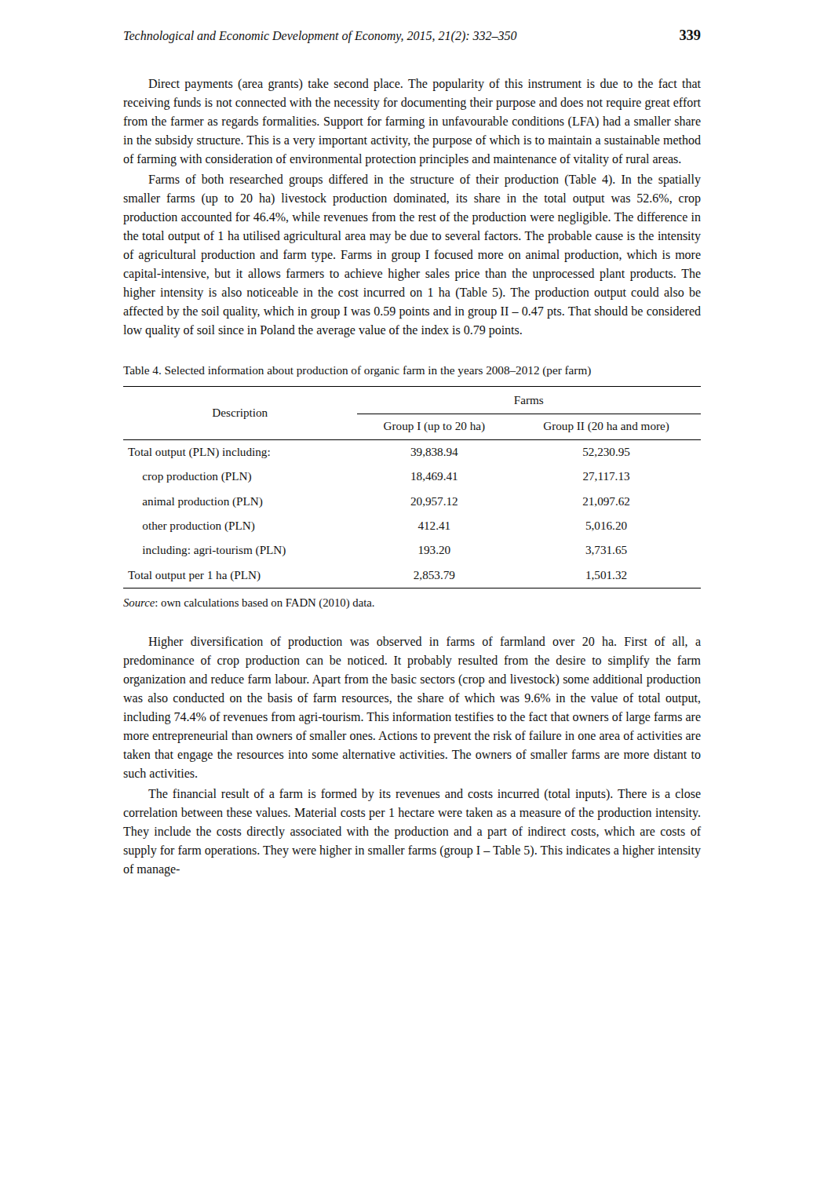Technological and Economic Development of Economy, 2015, 21(2): 332–350 339
Direct payments (area grants) take second place. The popularity of this instrument is due to the fact that receiving funds is not connected with the necessity for documenting their purpose and does not require great effort from the farmer as regards formalities. Support for farming in unfavourable conditions (LFA) had a smaller share in the subsidy structure. This is a very important activity, the purpose of which is to maintain a sustainable method of farming with consideration of environmental protection principles and maintenance of vitality of rural areas.
Farms of both researched groups differed in the structure of their production (Table 4). In the spatially smaller farms (up to 20 ha) livestock production dominated, its share in the total output was 52.6%, crop production accounted for 46.4%, while revenues from the rest of the production were negligible. The difference in the total output of 1 ha utilised agricultural area may be due to several factors. The probable cause is the intensity of agricultural production and farm type. Farms in group I focused more on animal production, which is more capital-intensive, but it allows farmers to achieve higher sales price than the unprocessed plant products. The higher intensity is also noticeable in the cost incurred on 1 ha (Table 5). The production output could also be affected by the soil quality, which in group I was 0.59 points and in group II – 0.47 pts. That should be considered low quality of soil since in Poland the average value of the index is 0.79 points.
Table 4. Selected information about production of organic farm in the years 2008–2012 (per farm)
| Description | Farms |
| --- | --- |
| Group I (up to 20 ha) | Group II (20 ha and more) |
| Total output (PLN) including: | 39,838.94 | 52,230.95 |
| crop production (PLN) | 18,469.41 | 27,117.13 |
| animal production (PLN) | 20,957.12 | 21,097.62 |
| other production (PLN) | 412.41 | 5,016.20 |
| including: agri-tourism (PLN) | 193.20 | 3,731.65 |
| Total output per 1 ha (PLN) | 2,853.79 | 1,501.32 |
Source: own calculations based on FADN (2010) data.
Higher diversification of production was observed in farms of farmland over 20 ha. First of all, a predominance of crop production can be noticed. It probably resulted from the desire to simplify the farm organization and reduce farm labour. Apart from the basic sectors (crop and livestock) some additional production was also conducted on the basis of farm resources, the share of which was 9.6% in the value of total output, including 74.4% of revenues from agri-tourism. This information testifies to the fact that owners of large farms are more entrepreneurial than owners of smaller ones. Actions to prevent the risk of failure in one area of activities are taken that engage the resources into some alternative activities. The owners of smaller farms are more distant to such activities.
The financial result of a farm is formed by its revenues and costs incurred (total inputs). There is a close correlation between these values. Material costs per 1 hectare were taken as a measure of the production intensity. They include the costs directly associated with the production and a part of indirect costs, which are costs of supply for farm operations. They were higher in smaller farms (group I – Table 5). This indicates a higher intensity of manage-